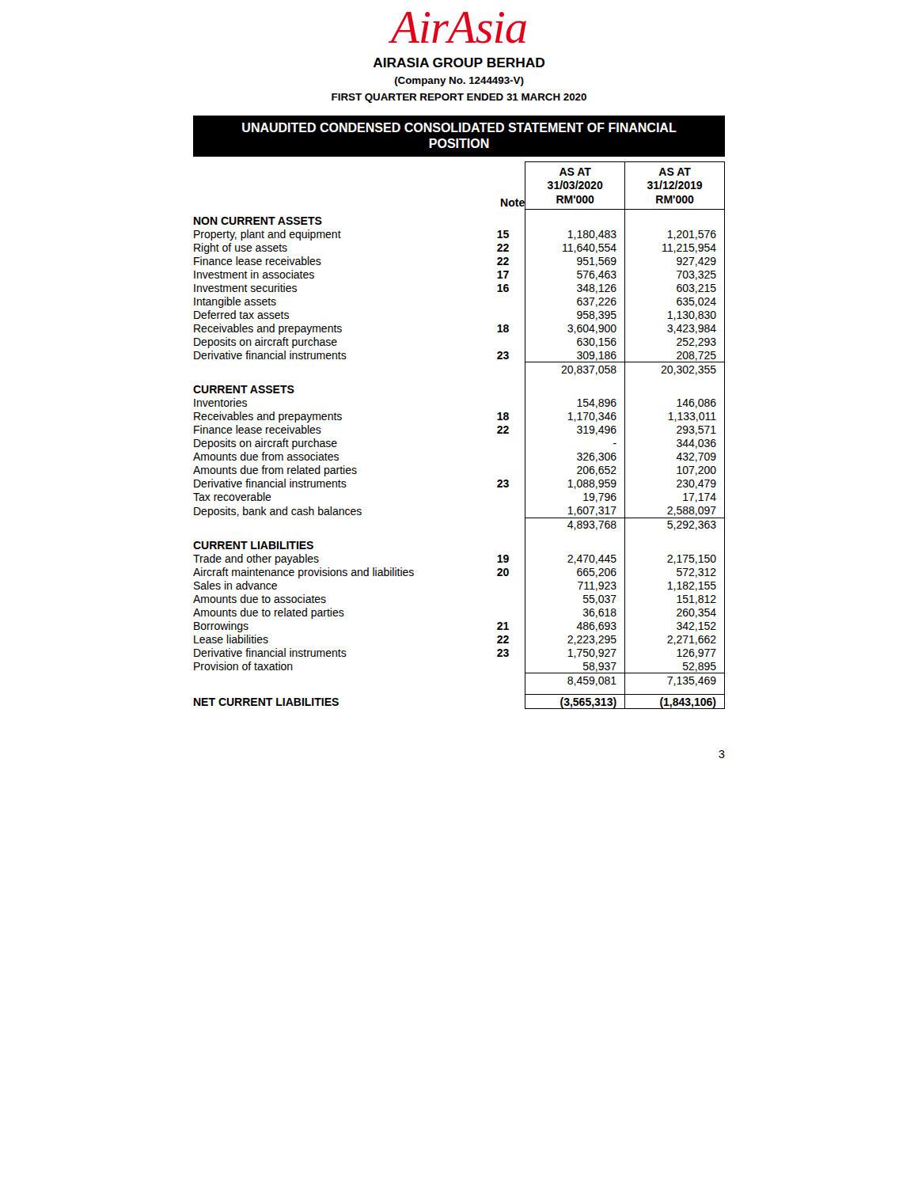AirAsia
AIRASIA GROUP BERHAD
(Company No. 1244493-V)
FIRST QUARTER REPORT ENDED 31 MARCH 2020
UNAUDITED CONDENSED CONSOLIDATED STATEMENT OF FINANCIAL
POSITION
| | | AS AT | AS AT |
| | | 31/03/2020 | 31/12/2019 |
| | Note | RM'000 | RM'000 |
| NON CURRENT ASSETS | | | |
| Property, plant and equipment | 15 | 1,180,483 | 1,201,576 |
| Right of use assets | 22 | 11,640,554 | 11,215,954 |
| Finance lease receivables | 22 | 951,569 | 927,429 |
| Investment in associates | 17 | 576,463 | 703,325 |
| Investment securities | 16 | 348,126 | 603,215 |
| Intangible assets | | 637,226 | 635,024 |
| Deferred tax assets | | 958,395 | 1,130,830 |
| Receivables and prepayments | 18 | 3,604,900 | 3,423,984 |
| Deposits on aircraft purchase | | 630,156 | 252,293 |
| Derivative financial instruments | 23 | 309,186 | 208,725 |
| | | 20,837,058 | 20,302,355 |
| CURRENT ASSETS | | | |
| Inventories | | 154,896 | 146,086 |
| Receivables and prepayments | 18 | 1,170,346 | 1,133,011 |
| Finance lease receivables | 22 | 319,496 | 293,571 |
| Deposits on aircraft purchase | | - | 344,036 |
| Amounts due from associates | | 326,306 | 432,709 |
| Amounts due from related parties | | 206,652 | 107,200 |
| Derivative financial instruments | 23 | 1,088,959 | 230,479 |
| Tax recoverable | | 19,796 | 17,174 |
| Deposits, bank and cash balances | | 1,607,317 | 2,588,097 |
| | | 4,893,768 | 5,292,363 |
| CURRENT LIABILITIES | | | |
| Trade and other payables | 19 | 2,470,445 | 2,175,150 |
| Aircraft maintenance provisions and liabilities | 20 | 665,206 | 572,312 |
| Sales in advance | | 711,923 | 1,182,155 |
| Amounts due to associates | | 55,037 | 151,812 |
| Amounts due to related parties | | 36,618 | 260,354 |
| Borrowings | 21 | 486,693 | 342,152 |
| Lease liabilities | 22 | 2,223,295 | 2,271,662 |
| Derivative financial instruments | 23 | 1,750,927 | 126,977 |
| Provision of taxation | | 58,937 | 52,895 |
| | | 8,459,081 | 7,135,469 |
| NET CURRENT LIABILITIES | | (3,565,313) | (1,843,106) |
3